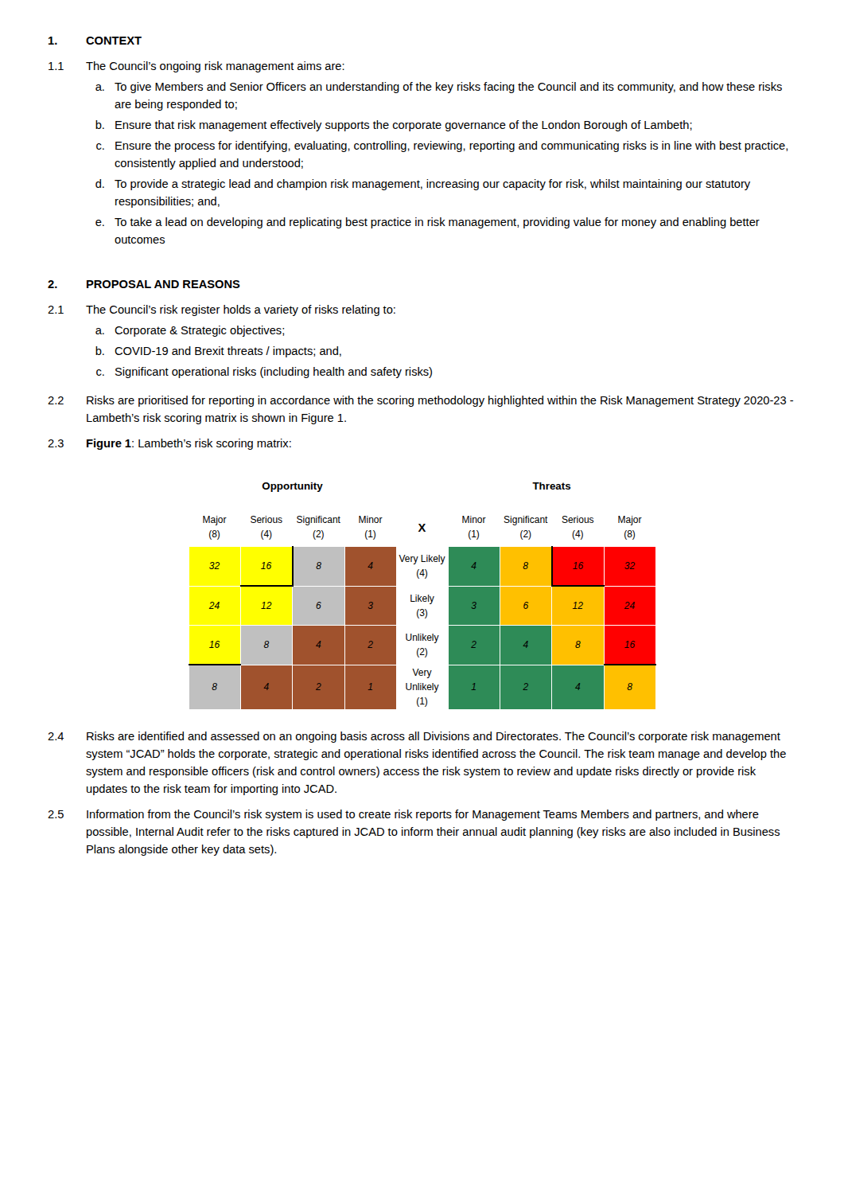1.
CONTEXT
1.1 The Council’s ongoing risk management aims are:
To give Members and Senior Officers an understanding of the key risks facing the Council and its community, and how these risks are being responded to;
Ensure that risk management effectively supports the corporate governance of the London Borough of Lambeth;
Ensure the process for identifying, evaluating, controlling, reviewing, reporting and communicating risks is in line with best practice, consistently applied and understood;
To provide a strategic lead and champion risk management, increasing our capacity for risk, whilst maintaining our statutory responsibilities; and,
To take a lead on developing and replicating best practice in risk management, providing value for money and enabling better outcomes
2.
PROPOSAL AND REASONS
2.1 The Council’s risk register holds a variety of risks relating to:
Corporate & Strategic objectives;
COVID-19 and Brexit threats / impacts; and,
Significant operational risks (including health and safety risks)
2.2 Risks are prioritised for reporting in accordance with the scoring methodology highlighted within the Risk Management Strategy 2020-23 - Lambeth’s risk scoring matrix is shown in Figure 1.
2.3 Figure 1: Lambeth’s risk scoring matrix:
| Opportunity | | Threats |
| Major (8) | Serious (4) | Significant (2) | Minor (1) | X | Minor (1) | Significant (2) | Serious (4) | Major (8) |
| 32 | 16 | 8 | 4 | Very Likely (4) | 4 | 8 | 16 | 32 |
| 24 | 12 | 6 | 3 | Likely (3) | 3 | 6 | 12 | 24 |
| 16 | 8 | 4 | 2 | Unlikely (2) | 2 | 4 | 8 | 16 |
| 8 | 4 | 2 | 1 | Very Unlikely (1) | 1 | 2 | 4 | 8 |
2.4 Risks are identified and assessed on an ongoing basis across all Divisions and Directorates. The Council’s corporate risk management system “JCAD” holds the corporate, strategic and operational risks identified across the Council. The risk team manage and develop the system and responsible officers (risk and control owners) access the risk system to review and update risks directly or provide risk updates to the risk team for importing into JCAD.
2.5 Information from the Council’s risk system is used to create risk reports for Management Teams Members and partners, and where possible, Internal Audit refer to the risks captured in JCAD to inform their annual audit planning (key risks are also included in Business Plans alongside other key data sets).